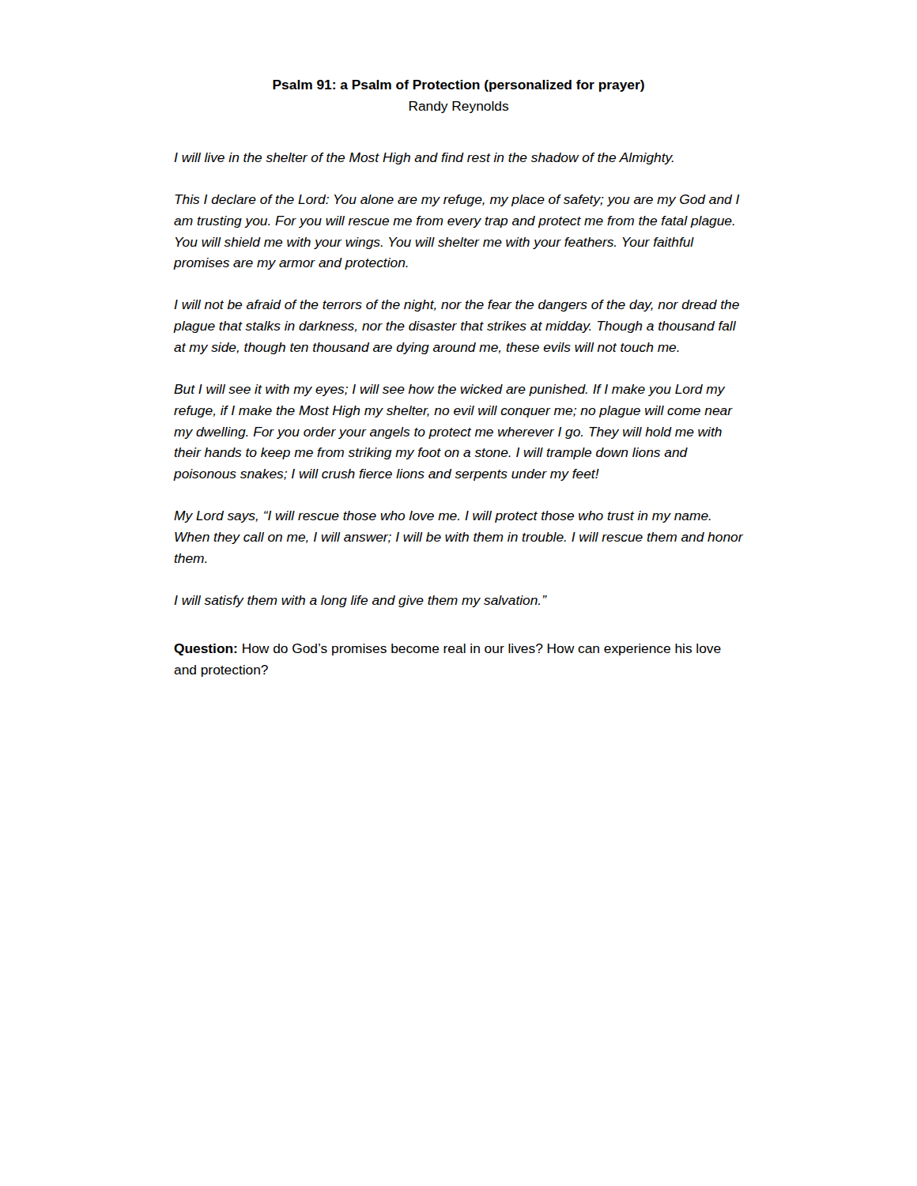Psalm 91: a Psalm of Protection (personalized for prayer)
Randy Reynolds
I will live in the shelter of the Most High and find rest in the shadow of the Almighty.
This I declare of the Lord: You alone are my refuge, my place of safety; you are my God and I am trusting you. For you will rescue me from every trap and protect me from the fatal plague. You will shield me with your wings. You will shelter me with your feathers. Your faithful promises are my armor and protection.
I will not be afraid of the terrors of the night, nor the fear the dangers of the day, nor dread the plague that stalks in darkness, nor the disaster that strikes at midday. Though a thousand fall at my side, though ten thousand are dying around me, these evils will not touch me.
But I will see it with my eyes; I will see how the wicked are punished. If I make you Lord my refuge, if I make the Most High my shelter, no evil will conquer me; no plague will come near my dwelling. For you order your angels to protect me wherever I go. They will hold me with their hands to keep me from striking my foot on a stone. I will trample down lions and poisonous snakes; I will crush fierce lions and serpents under my feet!
My Lord says, “I will rescue those who love me. I will protect those who trust in my name. When they call on me, I will answer; I will be with them in trouble. I will rescue them and honor them.
I will satisfy them with a long life and give them my salvation.”
Question: How do God’s promises become real in our lives? How can experience his love and protection?